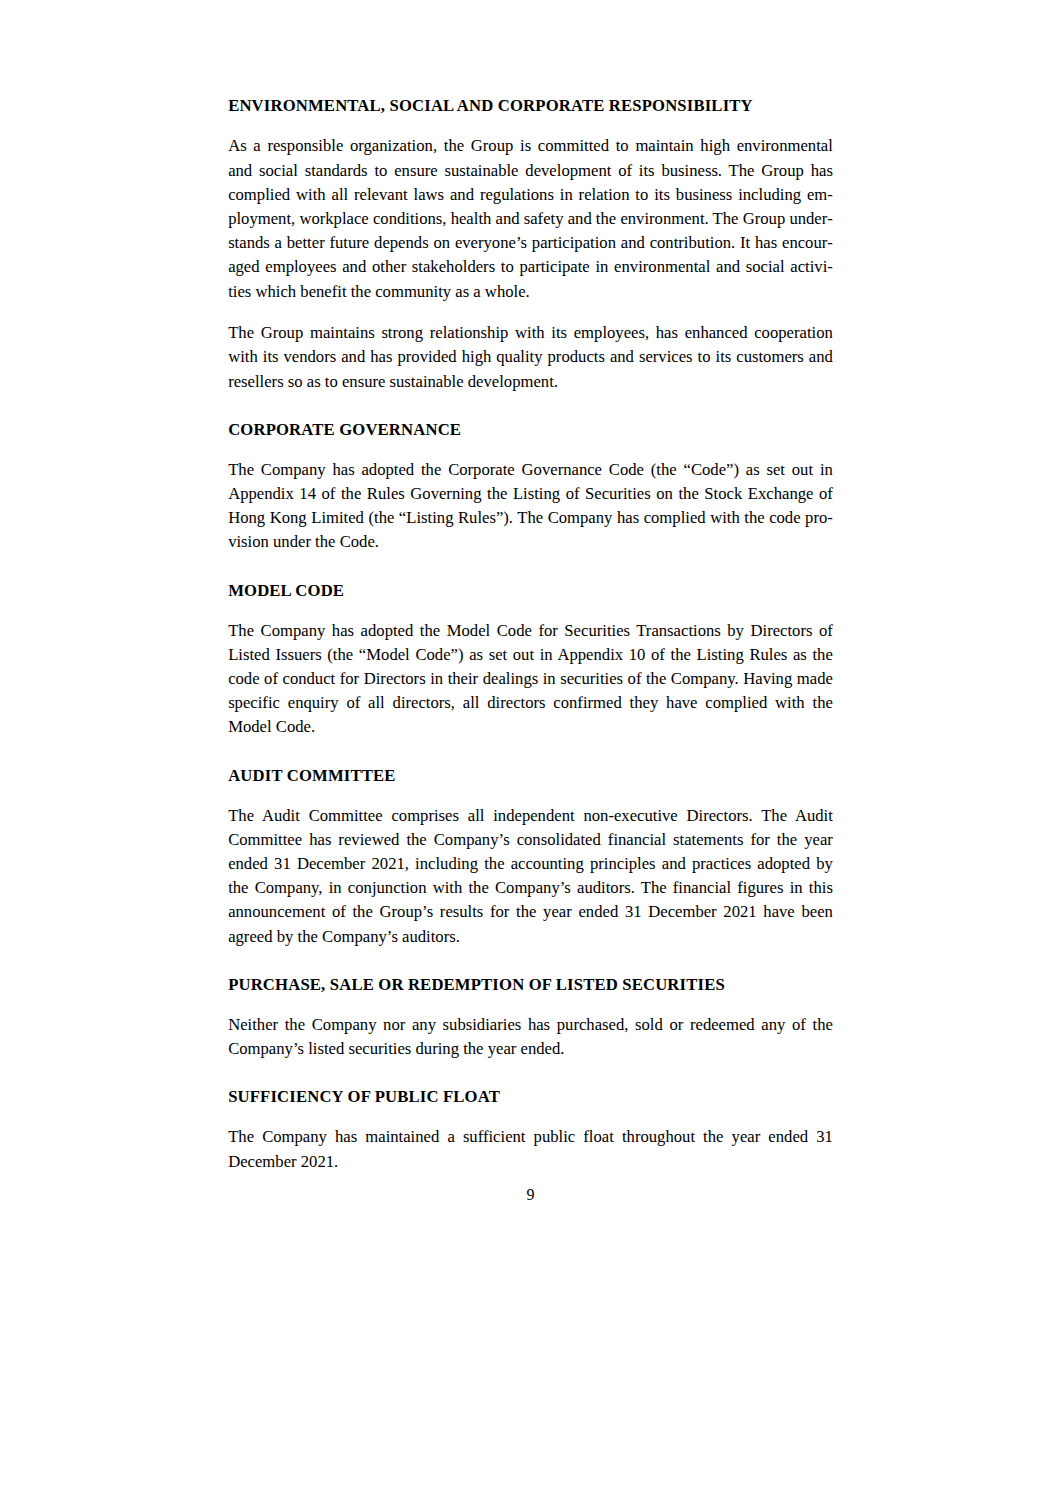Environmental, Social and Corporate Responsibility
As a responsible organization, the Group is committed to maintain high environmental and social standards to ensure sustainable development of its business. The Group has complied with all relevant laws and regulations in relation to its business including employment, workplace conditions, health and safety and the environment. The Group understands a better future depends on everyone’s participation and contribution. It has encouraged employees and other stakeholders to participate in environmental and social activities which benefit the community as a whole.
The Group maintains strong relationship with its employees, has enhanced cooperation with its vendors and has provided high quality products and services to its customers and resellers so as to ensure sustainable development.
Corporate Governance
The Company has adopted the Corporate Governance Code (the “Code”) as set out in Appendix 14 of the Rules Governing the Listing of Securities on the Stock Exchange of Hong Kong Limited (the “Listing Rules”). The Company has complied with the code provision under the Code.
Model Code
The Company has adopted the Model Code for Securities Transactions by Directors of Listed Issuers (the “Model Code”) as set out in Appendix 10 of the Listing Rules as the code of conduct for Directors in their dealings in securities of the Company. Having made specific enquiry of all directors, all directors confirmed they have complied with the Model Code.
Audit Committee
The Audit Committee comprises all independent non-executive Directors. The Audit Committee has reviewed the Company’s consolidated financial statements for the year ended 31 December 2021, including the accounting principles and practices adopted by the Company, in conjunction with the Company’s auditors. The financial figures in this announcement of the Group’s results for the year ended 31 December 2021 have been agreed by the Company’s auditors.
Purchase, Sale or Redemption of Listed Securities
Neither the Company nor any subsidiaries has purchased, sold or redeemed any of the Company’s listed securities during the year ended.
Sufficiency of Public Float
The Company has maintained a sufficient public float throughout the year ended 31 December 2021.
9